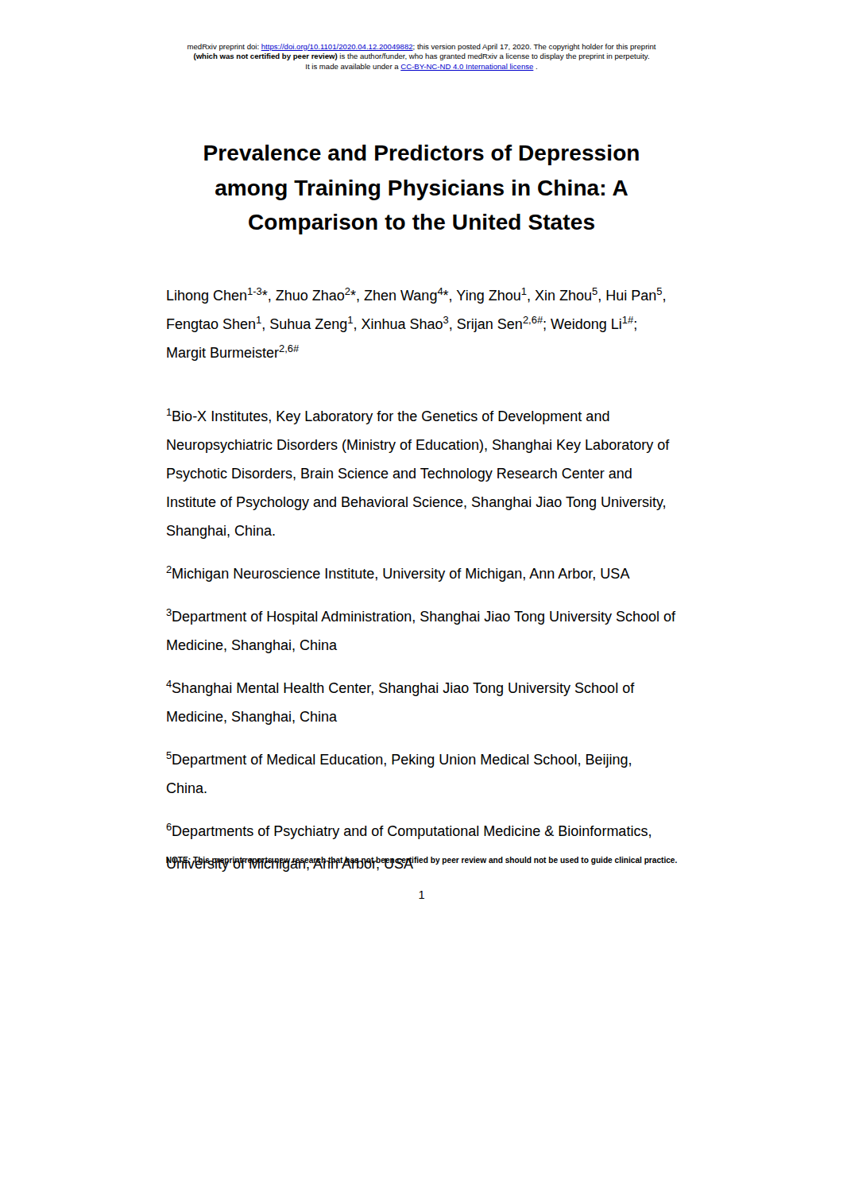medRxiv preprint doi: https://doi.org/10.1101/2020.04.12.20049882; this version posted April 17, 2020. The copyright holder for this preprint
(which was not certified by peer review) is the author/funder, who has granted medRxiv a license to display the preprint in perpetuity.
It is made available under a CC-BY-NC-ND 4.0 International license .
Prevalence and Predictors of Depression among Training Physicians in China: A Comparison to the United States
Lihong Chen1-3*, Zhuo Zhao2*, Zhen Wang4*, Ying Zhou1, Xin Zhou5, Hui Pan5, Fengtao Shen1, Suhua Zeng1, Xinhua Shao3, Srijan Sen2,6#; Weidong Li1#; Margit Burmeister2,6#
1Bio-X Institutes, Key Laboratory for the Genetics of Development and Neuropsychiatric Disorders (Ministry of Education), Shanghai Key Laboratory of Psychotic Disorders, Brain Science and Technology Research Center and Institute of Psychology and Behavioral Science, Shanghai Jiao Tong University, Shanghai, China.
2Michigan Neuroscience Institute, University of Michigan, Ann Arbor, USA
3Department of Hospital Administration, Shanghai Jiao Tong University School of Medicine, Shanghai, China
4Shanghai Mental Health Center, Shanghai Jiao Tong University School of Medicine, Shanghai, China
5Department of Medical Education, Peking Union Medical School, Beijing, China.
6Departments of Psychiatry and of Computational Medicine & Bioinformatics,
University of Michigan, Ann Arbor, USA
NOTE: This preprint reports new research that has not been certified by peer review and should not be used to guide clinical practice.
1